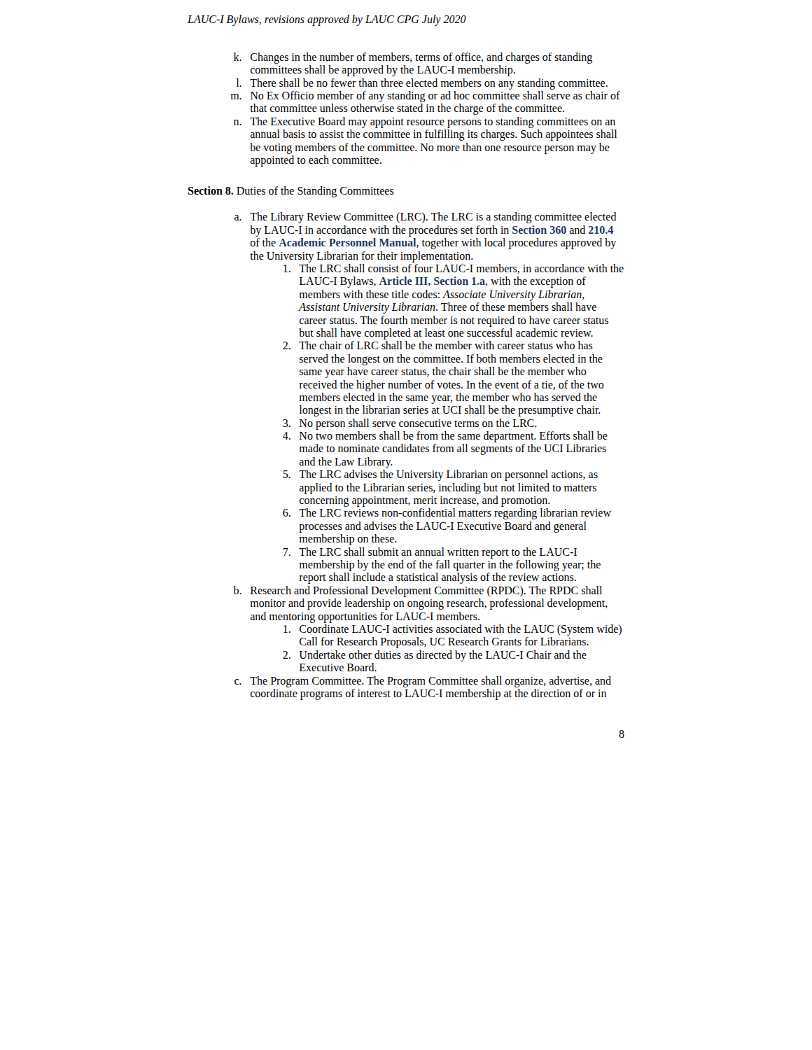LAUC-I Bylaws, revisions approved by LAUC CPG July 2020
Changes in the number of members, terms of office, and charges of standing committees shall be approved by the LAUC-I membership.
There shall be no fewer than three elected members on any standing committee.
No Ex Officio member of any standing or ad hoc committee shall serve as chair of that committee unless otherwise stated in the charge of the committee.
The Executive Board may appoint resource persons to standing committees on an annual basis to assist the committee in fulfilling its charges. Such appointees shall be voting members of the committee. No more than one resource person may be appointed to each committee.
Section 8. Duties of the Standing Committees
The Library Review Committee (LRC). The LRC is a standing committee elected by LAUC-I in accordance with the procedures set forth in Section 360 and 210.4 of the Academic Personnel Manual, together with local procedures approved by the University Librarian for their implementation.
The LRC shall consist of four LAUC-I members, in accordance with the LAUC-I Bylaws, Article III, Section 1.a, with the exception of members with these title codes: Associate University Librarian, Assistant University Librarian. Three of these members shall have career status. The fourth member is not required to have career status but shall have completed at least one successful academic review.
The chair of LRC shall be the member with career status who has served the longest on the committee. If both members elected in the same year have career status, the chair shall be the member who received the higher number of votes. In the event of a tie, of the two members elected in the same year, the member who has served the longest in the librarian series at UCI shall be the presumptive chair.
No person shall serve consecutive terms on the LRC.
No two members shall be from the same department. Efforts shall be made to nominate candidates from all segments of the UCI Libraries and the Law Library.
The LRC advises the University Librarian on personnel actions, as applied to the Librarian series, including but not limited to matters concerning appointment, merit increase, and promotion.
The LRC reviews non-confidential matters regarding librarian review processes and advises the LAUC-I Executive Board and general membership on these.
The LRC shall submit an annual written report to the LAUC-I membership by the end of the fall quarter in the following year; the report shall include a statistical analysis of the review actions.
Research and Professional Development Committee (RPDC). The RPDC shall monitor and provide leadership on ongoing research, professional development, and mentoring opportunities for LAUC-I members.
Coordinate LAUC-I activities associated with the LAUC (System wide) Call for Research Proposals, UC Research Grants for Librarians.
Undertake other duties as directed by the LAUC-I Chair and the Executive Board.
The Program Committee. The Program Committee shall organize, advertise, and coordinate programs of interest to LAUC-I membership at the direction of or in
8